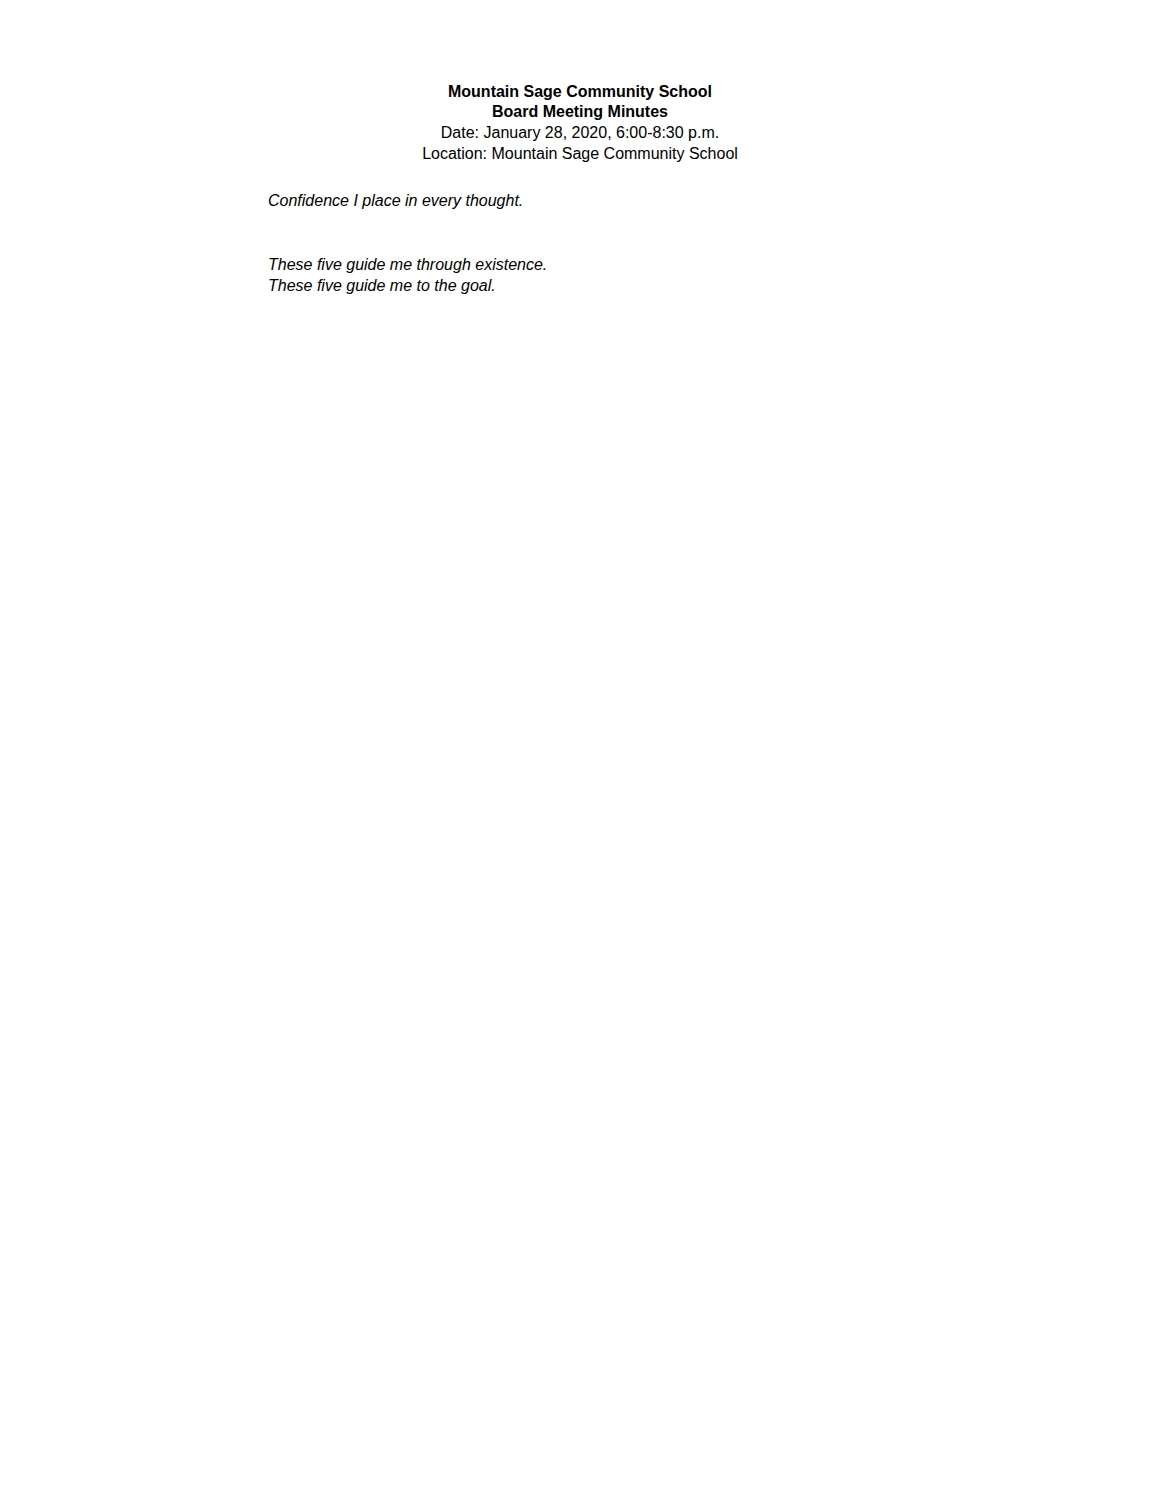Mountain Sage Community School
Board Meeting Minutes
Date: January 28, 2020, 6:00-8:30 p.m.
Location: Mountain Sage Community School
Confidence I place in every thought.
These five guide me through existence.
These five guide me to the goal.